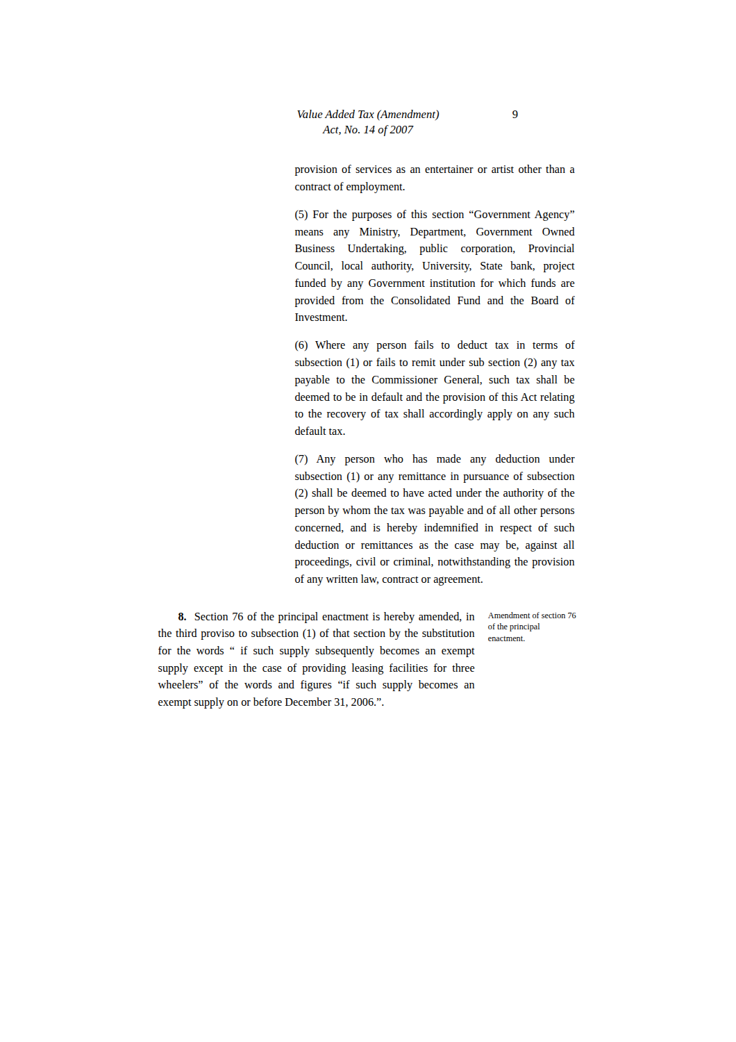Value Added Tax (Amendment)
Act, No. 14 of 2007 9
provision of services as an entertainer or artist other than a contract of employment.
(5) For the purposes of this section “Government Agency” means any Ministry, Department, Government Owned Business Undertaking, public corporation, Provincial Council, local authority, University, State bank, project funded by any Government institution for which funds are provided from the Consolidated Fund and the Board of Investment.
(6) Where any person fails to deduct tax in terms of subsection (1) or fails to remit under sub section (2) any tax payable to the Commissioner General, such tax shall be deemed to be in default and the provision of this Act relating to the recovery of tax shall accordingly apply on any such default tax.
(7) Any person who has made any deduction under subsection (1) or any remittance in pursuance of subsection (2) shall be deemed to have acted under the authority of the person by whom the tax was payable and of all other persons concerned, and is hereby indemnified in respect of such deduction or remittances as the case may be, against all proceedings, civil or criminal, notwithstanding the provision of any written law, contract or agreement.
Amendment of section 76 of the principal enactment.
8. Section 76 of the principal enactment is hereby amended, in the third proviso to subsection (1) of that section by the substitution for the words “ if such supply subsequently becomes an exempt supply except in the case of providing leasing facilities for three wheelers” of the words and figures “if such supply becomes an exempt supply on or before December 31, 2006.”.